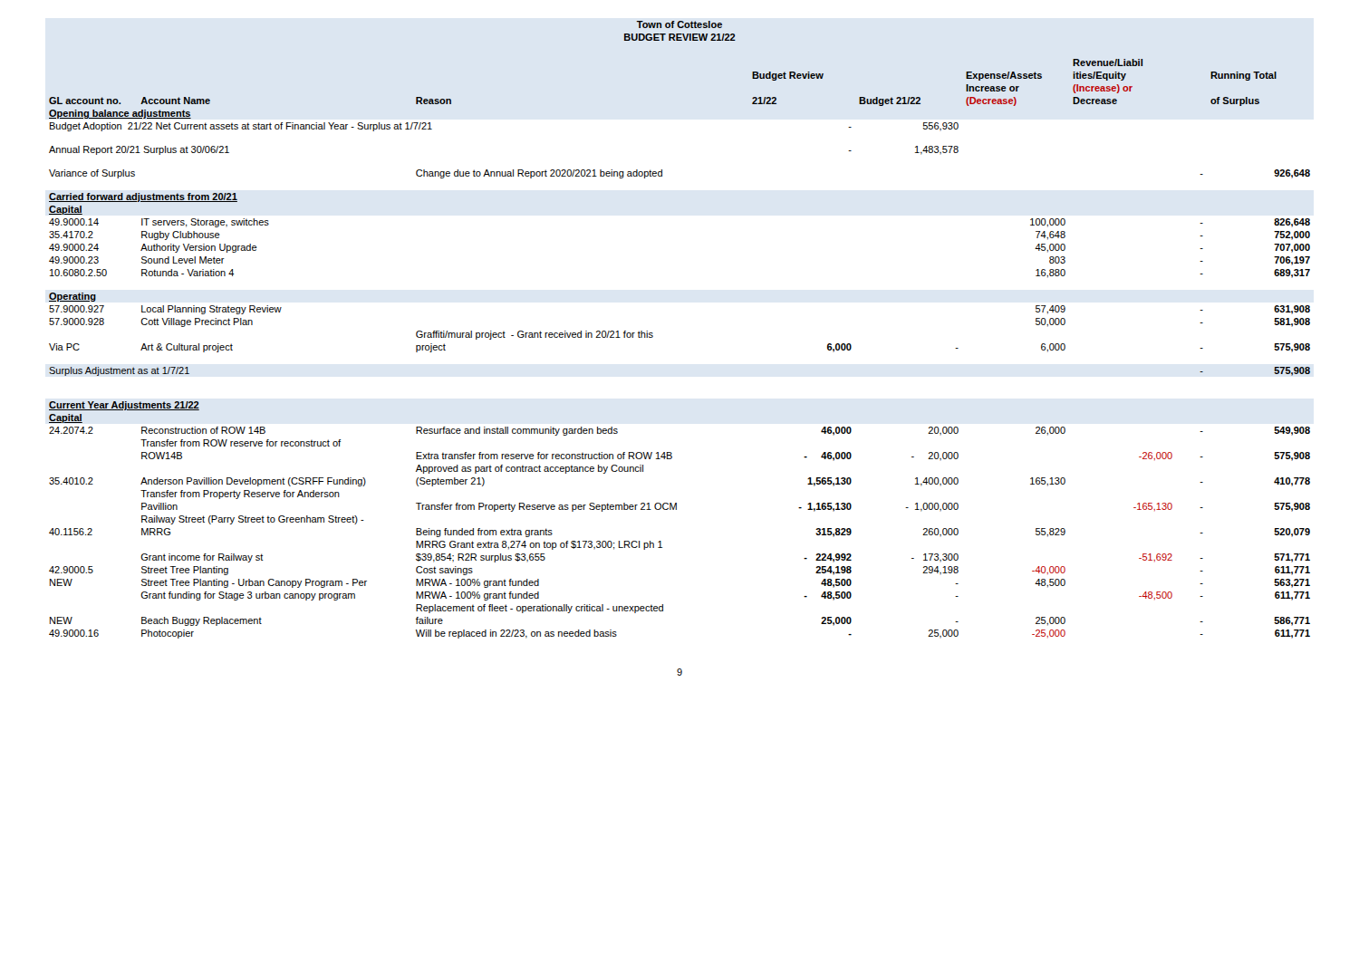| Town of Cottesloe |
| BUDGET REVIEW 21/22 |
| | | | Revenue/Liabil | | |
| | Budget Review | | Expense/Assets | ities/Equity | | Running Total |
| | | | Increase or | (Increase) or | | |
| GL account no. | Account Name | Reason | 21/22 | Budget 21/22 | (Decrease) | Decrease | | of Surplus |
| Opening balance adjustments |
| Budget Adoption 21/22 Net Current assets at start of Financial Year - Surplus at 1/7/21 | - | 556,930 | | | | |
| Annual Report 20/21 Surplus at 30/06/21 | - | 1,483,578 | | | | |
| Variance of Surplus | Change due to Annual Report 2020/2021 being adopted | | | | | - | 926,648 |
| Carried forward adjustments from 20/21 |
| Capital |
| 49.9000.14 | IT servers, Storage, switches | | | | 100,000 | | - | 826,648 |
| 35.4170.2 | Rugby Clubhouse | | | | 74,648 | | - | 752,000 |
| 49.9000.24 | Authority Version Upgrade | | | | 45,000 | | - | 707,000 |
| 49.9000.23 | Sound Level Meter | | | | 803 | | - | 706,197 |
| 10.6080.2.50 | Rotunda - Variation 4 | | | | 16,880 | | - | 689,317 |
| Operating |
| 57.9000.927 | Local Planning Strategy Review | | | | 57,409 | | - | 631,908 |
| 57.9000.928 | Cott Village Precinct Plan | | | | 50,000 | | - | 581,908 |
| | | Graffiti/mural project - Grant received in 20/21 for this | | | | | | |
| Via PC | Art & Cultural project | project | 6,000 | - | 6,000 | | - | 575,908 |
| Surplus Adjustment as at 1/7/21 | | | | | - | 575,908 |
| Current Year Adjustments 21/22 |
| Capital |
| 24.2074.2 | Reconstruction of ROW 14B | Resurface and install community garden beds | 46,000 | 20,000 | 26,000 | | - | 549,908 |
| | Transfer from ROW reserve for reconstruct of | | | | | | | |
| | ROW14B | Extra transfer from reserve for reconstruction of ROW 14B | - 46,000 | - 20,000 | | -26,000 | - | 575,908 |
| | | Approved as part of contract acceptance by Council | | | | | | |
| 35.4010.2 | Anderson Pavillion Development (CSRFF Funding) | (September 21) | 1,565,130 | 1,400,000 | 165,130 | | - | 410,778 |
| | Transfer from Property Reserve for Anderson | | | | | | | |
| | Pavillion | Transfer from Property Reserve as per September 21 OCM | - 1,165,130 | - 1,000,000 | | -165,130 | - | 575,908 |
| | Railway Street (Parry Street to Greenham Street) - | | | | | | | |
| 40.1156.2 | MRRG | Being funded from extra grants | 315,829 | 260,000 | 55,829 | | - | 520,079 |
| | | MRRG Grant extra 8,274 on top of $173,300; LRCI ph 1 | | | | | | |
| | Grant income for Railway st | $39,854; R2R surplus $3,655 | - 224,992 | - 173,300 | | -51,692 | - | 571,771 |
| 42.9000.5 | Street Tree Planting | Cost savings | 254,198 | 294,198 | -40,000 | | - | 611,771 |
| NEW | Street Tree Planting - Urban Canopy Program - Per | MRWA - 100% grant funded | 48,500 | - | 48,500 | | - | 563,271 |
| | Grant funding for Stage 3 urban canopy program | MRWA - 100% grant funded | - 48,500 | - | | -48,500 | - | 611,771 |
| | | Replacement of fleet - operationally critical - unexpected | | | | | | |
| NEW | Beach Buggy Replacement | failure | 25,000 | - | 25,000 | | - | 586,771 |
| 49.9000.16 | Photocopier | Will be replaced in 22/23, on as needed basis | - | 25,000 | -25,000 | | - | 611,771 |
9